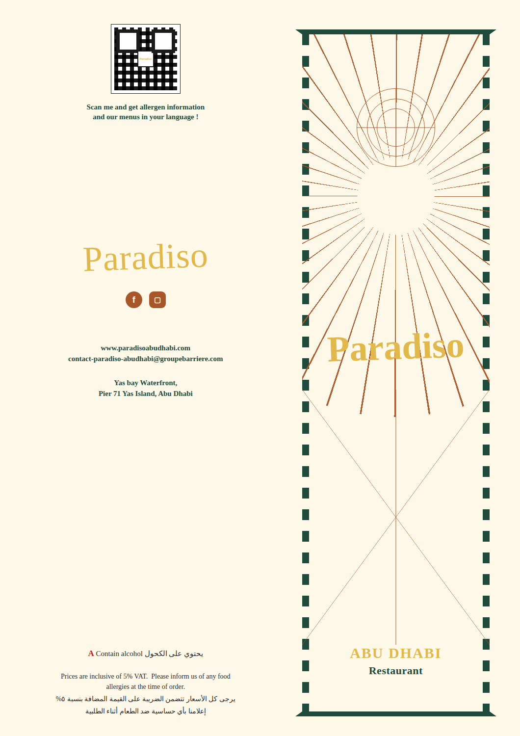Paradiso
Scan me and get allergen information
and our menus in your language !
Paradiso
f ▢
www.paradisoabudhabi.com
contact-paradiso-abudhabi@groupebarriere.com
Yas bay Waterfront,
Pier 71 Yas Island, Abu Dhabi
A Contain alcohol يحتوي على الكحول
Prices are inclusive of 5% VAT. Please inform us of any food
allergies at the time of order. يرجى كل الأسعار تتضمن الضريبة على القيمة المضافة بنسبة ٥% إعلامنا بأي حساسية ضد الطعام أثناء الطلبية
Paradiso
ABU DHABI
Restaurant